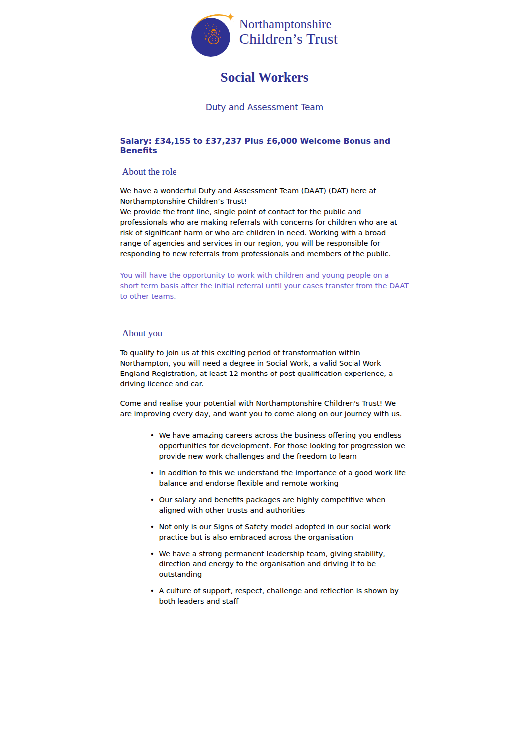✦
☃
Northamptonshire
Children’s Trust
Social Workers
Duty and Assessment Team
Salary: £34,155 to £37,237 Plus £6,000 Welcome Bonus and Benefits
About the role
We have a wonderful Duty and Assessment Team (DAAT) (DAT) here at Northamptonshire Children’s Trust!
We provide the front line, single point of contact for the public and professionals who are making referrals with concerns for children who are at risk of significant harm or who are children in need. Working with a broad range of agencies and services in our region, you will be responsible for responding to new referrals from professionals and members of the public.
You will have the opportunity to work with children and young people on a short term basis after the initial referral until your cases transfer from the DAAT to other teams.
About you
To qualify to join us at this exciting period of transformation within Northampton, you will need a degree in Social Work, a valid Social Work England Registration, at least 12 months of post qualification experience, a driving licence and car.
Come and realise your potential with Northamptonshire Children's Trust! We are improving every day, and want you to come along on our journey with us.
We have amazing careers across the business offering you endless opportunities for development. For those looking for progression we provide new work challenges and the freedom to learn
In addition to this we understand the importance of a good work life balance and endorse flexible and remote working
Our salary and benefits packages are highly competitive when aligned with other trusts and authorities
Not only is our Signs of Safety model adopted in our social work practice but is also embraced across the organisation
We have a strong permanent leadership team, giving stability, direction and energy to the organisation and driving it to be outstanding
A culture of support, respect, challenge and reflection is shown by both leaders and staff